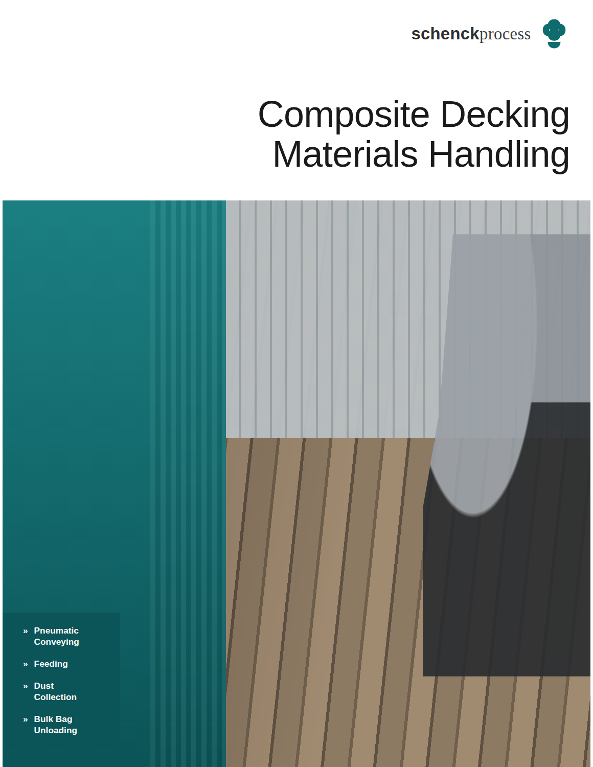schenckprocess
Composite Decking
Materials Handling
Pneumatic
Conveying
Feeding
Dust
Collection
Bulk Bag
Unloading